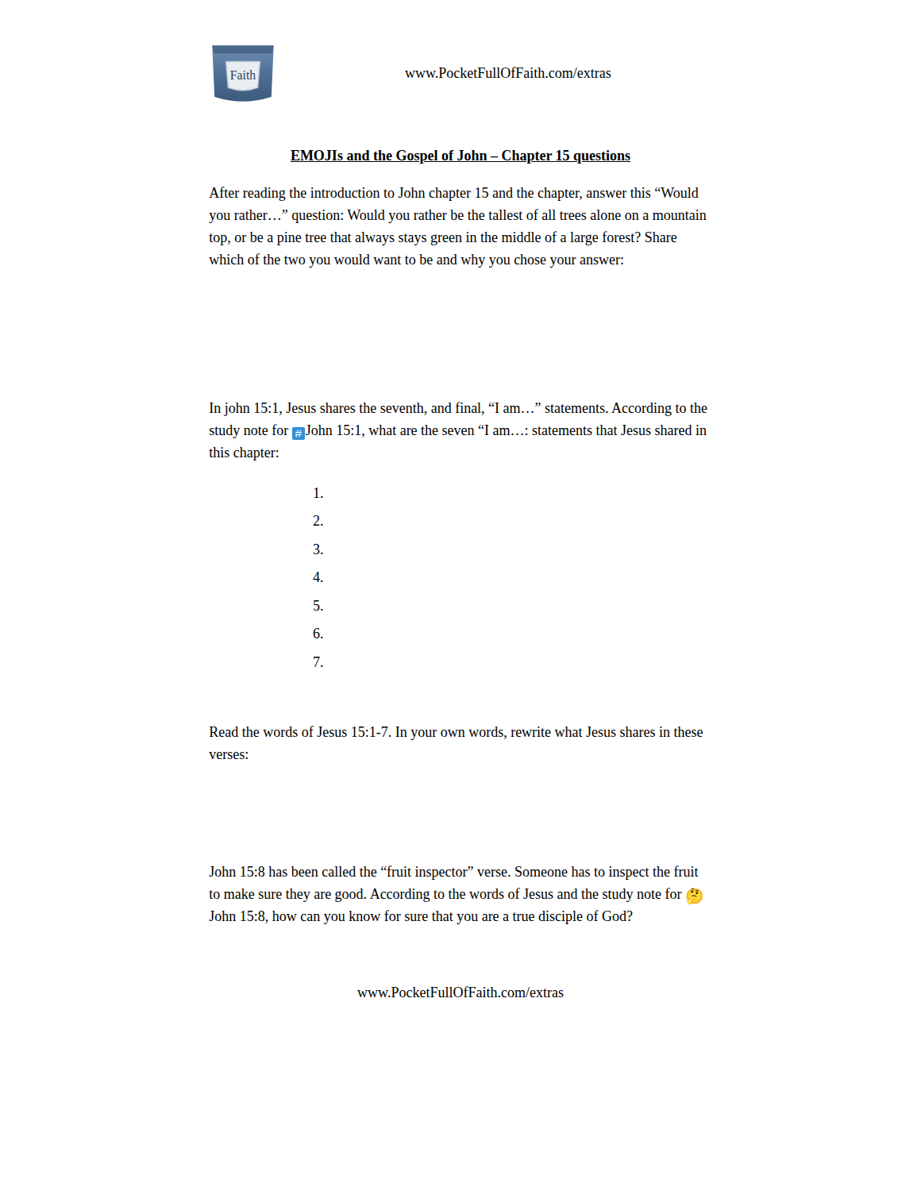www.PocketFullOfFaith.com/extras
EMOJIs and the Gospel of John – Chapter 15 questions
After reading the introduction to John chapter 15 and the chapter, answer this “Would you rather…” question: Would you rather be the tallest of all trees alone on a mountain top, or be a pine tree that always stays green in the middle of a large forest? Share which of the two you would want to be and why you chose your answer:
In john 15:1, Jesus shares the seventh, and final, “I am…” statements. According to the study note for #John 15:1, what are the seven “I am…: statements that Jesus shared in this chapter:
Read the words of Jesus 15:1-7. In your own words, rewrite what Jesus shares in these verses:
John 15:8 has been called the “fruit inspector” verse. Someone has to inspect the fruit to make sure they are good. According to the words of Jesus and the study note for 🤔John 15:8, how can you know for sure that you are a true disciple of God?
www.PocketFullOfFaith.com/extras